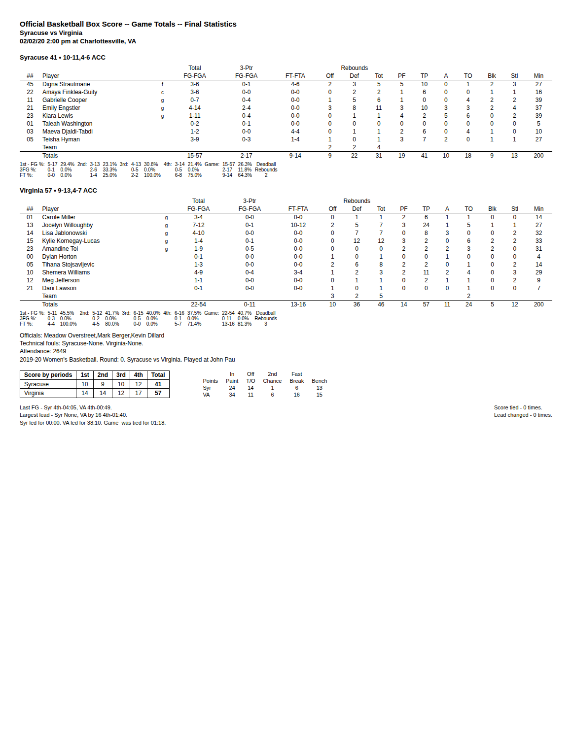Official Basketball Box Score -- Game Totals -- Final Statistics
Syracuse vs Virginia
02/02/20 2:00 pm at Charlottesville, VA
Syracuse 41 • 10-11,4-6 ACC
| | | | Total | 3-Ptr | | Rebounds | | | | | | | |
| ## | Player | | FG-FGA | FG-FGA | FT-FTA | Off | Def | Tot | PF | TP | A | TO | Blk | Stl | Min |
| 45 | Digna Strautmane | f | 3-6 | 0-1 | 4-6 | 2 | 3 | 5 | 5 | 10 | 0 | 1 | 2 | 3 | 27 |
| 22 | Amaya Finklea-Guity | c | 3-6 | 0-0 | 0-0 | 0 | 2 | 2 | 1 | 6 | 0 | 0 | 1 | 1 | 16 |
| 11 | Gabrielle Cooper | g | 0-7 | 0-4 | 0-0 | 1 | 5 | 6 | 1 | 0 | 0 | 4 | 2 | 2 | 39 |
| 21 | Emily Engstler | g | 4-14 | 2-4 | 0-0 | 3 | 8 | 11 | 3 | 10 | 3 | 3 | 2 | 4 | 37 |
| 23 | Kiara Lewis | g | 1-11 | 0-4 | 0-0 | 0 | 1 | 1 | 4 | 2 | 5 | 6 | 0 | 2 | 39 |
| 01 | Taleah Washington | | 0-2 | 0-1 | 0-0 | 0 | 0 | 0 | 0 | 0 | 0 | 0 | 0 | 0 | 5 |
| 03 | Maeva Djaldi-Tabdi | | 1-2 | 0-0 | 4-4 | 0 | 1 | 1 | 2 | 6 | 0 | 4 | 1 | 0 | 10 |
| 05 | Teisha Hyman | | 3-9 | 0-3 | 1-4 | 1 | 0 | 1 | 3 | 7 | 2 | 0 | 1 | 1 | 27 |
| | Team | | | | | 2 | 2 | 4 | | | | | | | |
| | Totals | | 15-57 | 2-17 | 9-14 | 9 | 22 | 31 | 19 | 41 | 10 | 18 | 9 | 13 | 200 |
| 1st - FG %: | 5-17 | 29.4% | 2nd: | 3-13 | 23.1% | 3rd: | 4-13 | 30.8% | 4th: | 3-14 | 21.4% | Game: | 15-57 | 26.3% | Deadball Rebounds 2 |
| 3FG %: | 0-1 | 0.0% | | 2-6 | 33.3% | | 0-5 | 0.0% | | 0-5 | 0.0% | | 2-17 | 11.8% |
| FT %: | 0-0 | 0.0% | | 1-4 | 25.0% | | 2-2 | 100.0% | | 6-8 | 75.0% | | 9-14 | 64.3% |
Virginia 57 • 9-13,4-7 ACC
| | | | Total | 3-Ptr | | Rebounds | | | | | | | |
| ## | Player | | FG-FGA | FG-FGA | FT-FTA | Off | Def | Tot | PF | TP | A | TO | Blk | Stl | Min |
| 01 | Carole Miller | g | 3-4 | 0-0 | 0-0 | 0 | 1 | 1 | 2 | 6 | 1 | 1 | 0 | 0 | 14 |
| 13 | Jocelyn Willoughby | g | 7-12 | 0-1 | 10-12 | 2 | 5 | 7 | 3 | 24 | 1 | 5 | 1 | 1 | 27 |
| 14 | Lisa Jablonowski | g | 4-10 | 0-0 | 0-0 | 0 | 7 | 7 | 0 | 8 | 3 | 0 | 0 | 2 | 32 |
| 15 | Kylie Kornegay-Lucas | g | 1-4 | 0-1 | 0-0 | 0 | 12 | 12 | 3 | 2 | 0 | 6 | 2 | 2 | 33 |
| 23 | Amandine Toi | g | 1-9 | 0-5 | 0-0 | 0 | 0 | 0 | 2 | 2 | 2 | 3 | 2 | 0 | 31 |
| 00 | Dylan Horton | | 0-1 | 0-0 | 0-0 | 1 | 0 | 1 | 0 | 0 | 1 | 0 | 0 | 0 | 4 |
| 05 | Tihana Stojsavljevic | | 1-3 | 0-0 | 0-0 | 2 | 6 | 8 | 2 | 2 | 0 | 1 | 0 | 2 | 14 |
| 10 | Shemera Williams | | 4-9 | 0-4 | 3-4 | 1 | 2 | 3 | 2 | 11 | 2 | 4 | 0 | 3 | 29 |
| 12 | Meg Jefferson | | 1-1 | 0-0 | 0-0 | 0 | 1 | 1 | 0 | 2 | 1 | 1 | 0 | 2 | 9 |
| 21 | Dani Lawson | | 0-1 | 0-0 | 0-0 | 1 | 0 | 1 | 0 | 0 | 0 | 1 | 0 | 0 | 7 |
| | Team | | | | | 3 | 2 | 5 | | | | 2 | | | |
| | Totals | | 22-54 | 0-11 | 13-16 | 10 | 36 | 46 | 14 | 57 | 11 | 24 | 5 | 12 | 200 |
| 1st - FG %: | 5-11 | 45.5% | 2nd: | 5-12 | 41.7% | 3rd: | 6-15 | 40.0% | 4th: | 6-16 | 37.5% | Game: | 22-54 | 40.7% | Deadball Rebounds 3 |
| 3FG %: | 0-3 | 0.0% | | 0-2 | 0.0% | | 0-5 | 0.0% | | 0-1 | 0.0% | | 0-11 | 0.0% |
| FT %: | 4-4 | 100.0% | | 4-5 | 80.0% | | 0-0 | 0.0% | | 5-7 | 71.4% | | 13-16 | 81.3% |
Officials: Meadow Overstreet,Mark Berger,Kevin Dillard
Technical fouls: Syracuse-None. Virginia-None.
Attendance: 2649
2019-20 Women's Basketball. Round: 0. Syracuse vs Virginia. Played at John Pau
| Score by periods | 1st | 2nd | 3rd | 4th | Total |
| --- | --- | --- | --- | --- | --- |
| Syracuse | 10 | 9 | 10 | 12 | 41 |
| Virginia | 14 | 14 | 12 | 17 | 57 |
| | In | Off | 2nd | Fast | |
| Points | Paint | T/O | Chance | Break | Bench |
| Syr | 24 | 14 | 1 | 6 | 13 |
| VA | 34 | 11 | 6 | 16 | 15 |
Last FG - Syr 4th-04:05, VA 4th-00:49.
Largest lead - Syr None, VA by 16 4th-01:40.
Syr led for 00:00. VA led for 38:10. Game was tied for 01:18.
Score tied - 0 times.
Lead changed - 0 times.